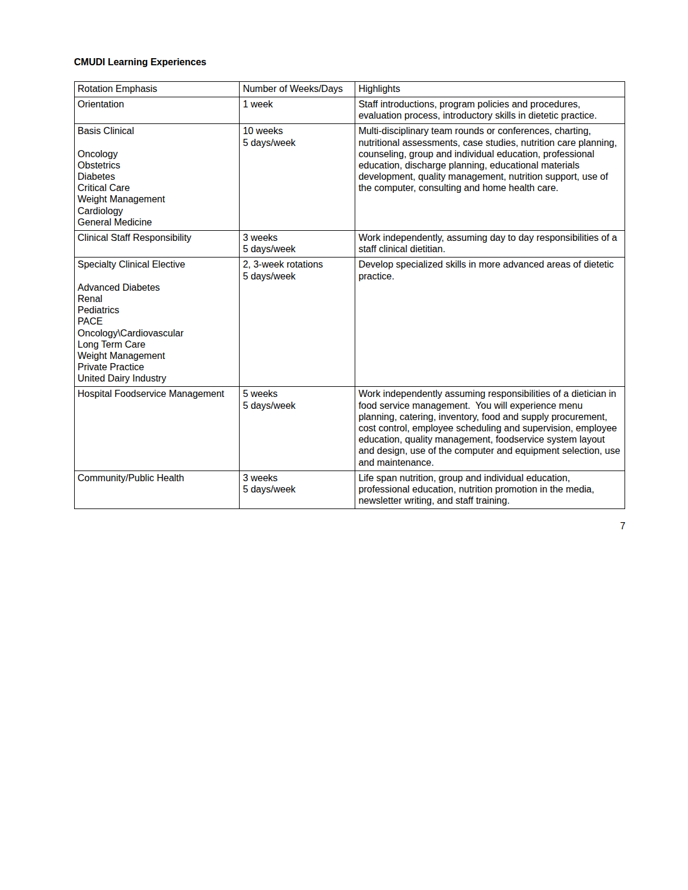CMUDI Learning Experiences
| Rotation Emphasis | Number of Weeks/Days | Highlights |
| Orientation | 1 week | Staff introductions, program policies and procedures, evaluation process, introductory skills in dietetic practice. |
| Basis Clinical Oncology Obstetrics Diabetes Critical Care Weight Management Cardiology General Medicine | 10 weeks 5 days/week | Multi-disciplinary team rounds or conferences, charting, nutritional assessments, case studies, nutrition care planning, counseling, group and individual education, professional education, discharge planning, educational materials development, quality management, nutrition support, use of the computer, consulting and home health care. |
| Clinical Staff Responsibility | 3 weeks 5 days/week | Work independently, assuming day to day responsibilities of a staff clinical dietitian. |
| Specialty Clinical Elective Advanced Diabetes Renal Pediatrics PACE Oncology\Cardiovascular Long Term Care Weight Management Private Practice United Dairy Industry | 2, 3-week rotations 5 days/week | Develop specialized skills in more advanced areas of dietetic practice. |
| Hospital Foodservice Management | 5 weeks 5 days/week | Work independently assuming responsibilities of a dietician in food service management. You will experience menu planning, catering, inventory, food and supply procurement, cost control, employee scheduling and supervision, employee education, quality management, foodservice system layout and design, use of the computer and equipment selection, use and maintenance. |
| Community/Public Health | 3 weeks 5 days/week | Life span nutrition, group and individual education, professional education, nutrition promotion in the media, newsletter writing, and staff training. |
7